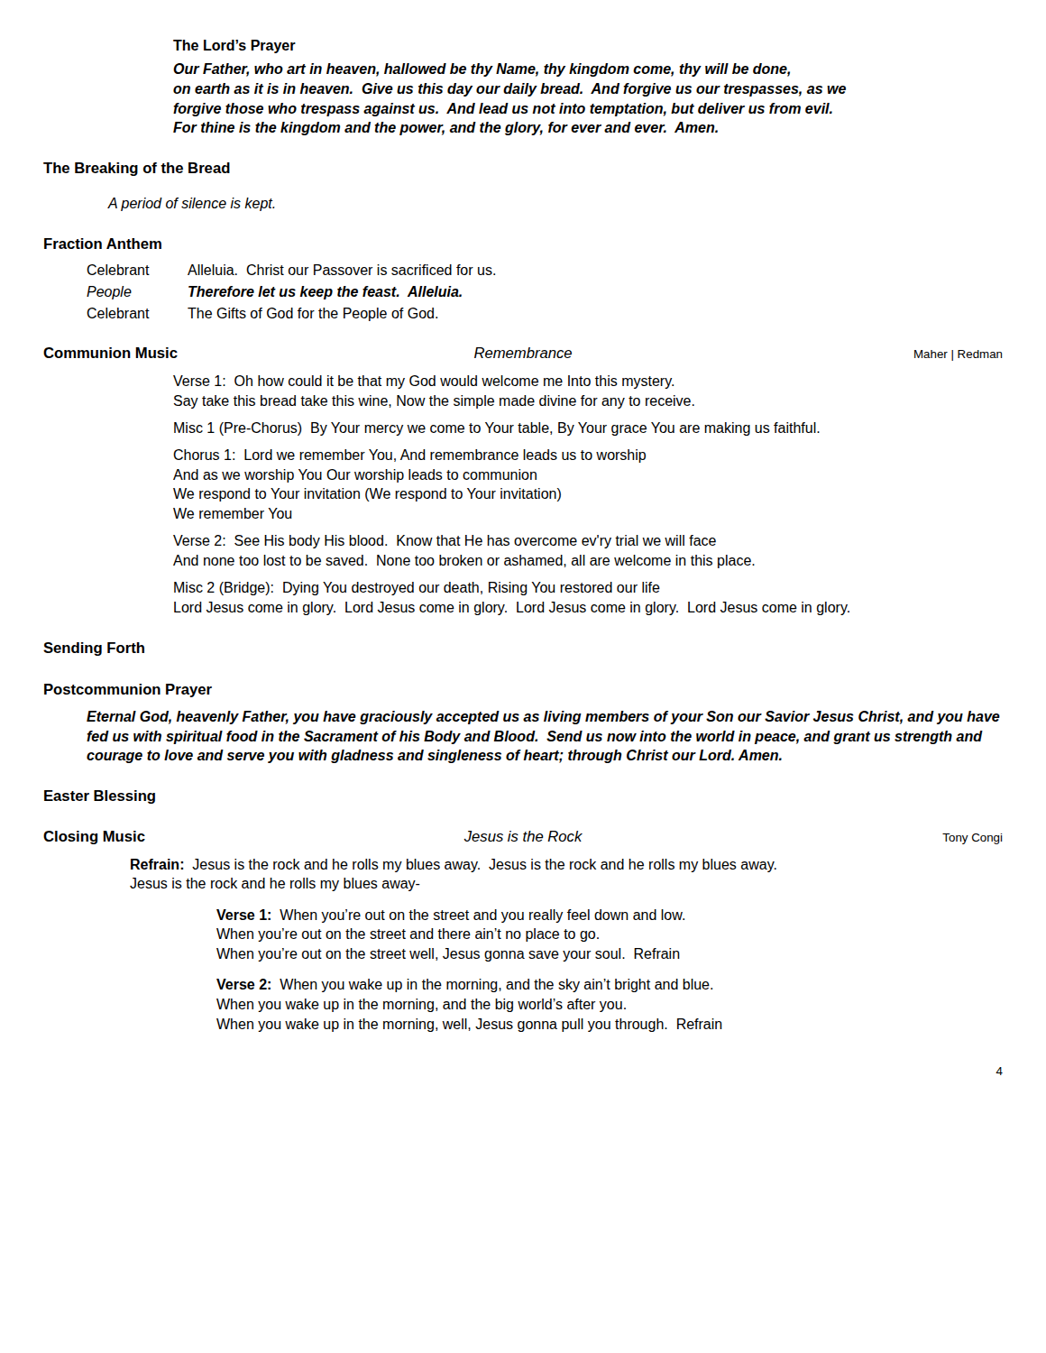The Lord’s Prayer
Our Father, who art in heaven, hallowed be thy Name, thy kingdom come, thy will be done,
on earth as it is in heaven. Give us this day our daily bread. And forgive us our trespasses, as we
forgive those who trespass against us. And lead us not into temptation, but deliver us from evil.
For thine is the kingdom and the power, and the glory, for ever and ever. Amen.
The Breaking of the Bread
A period of silence is kept.
Fraction Anthem
Celebrant
Alleluia. Christ our Passover is sacrificed for us.
People
Therefore let us keep the feast. Alleluia.
Celebrant
The Gifts of God for the People of God.
Communion Music
Remembrance
Maher | Redman
Verse 1: Oh how could it be that my God would welcome me Into this mystery.
Say take this bread take this wine, Now the simple made divine for any to receive.
Misc 1 (Pre-Chorus) By Your mercy we come to Your table, By Your grace You are making us faithful.
Chorus 1: Lord we remember You, And remembrance leads us to worship
And as we worship You Our worship leads to communion
We respond to Your invitation (We respond to Your invitation)
We remember You
Verse 2: See His body His blood. Know that He has overcome ev'ry trial we will face
And none too lost to be saved. None too broken or ashamed, all are welcome in this place.
Misc 2 (Bridge): Dying You destroyed our death, Rising You restored our life
Lord Jesus come in glory. Lord Jesus come in glory. Lord Jesus come in glory. Lord Jesus come in glory.
Sending Forth
Postcommunion Prayer
Eternal God, heavenly Father, you have graciously accepted us as living members of your Son our Savior Jesus Christ, and you have fed us with spiritual food in the Sacrament of his Body and Blood. Send us now into the world in peace, and grant us strength and courage to love and serve you with gladness and singleness of heart; through Christ our Lord. Amen.
Easter Blessing
Closing Music
Jesus is the Rock
Tony Congi
Refrain: Jesus is the rock and he rolls my blues away. Jesus is the rock and he rolls my blues away.
Jesus is the rock and he rolls my blues away-
Verse 1: When you’re out on the street and you really feel down and low.
When you’re out on the street and there ain’t no place to go.
When you’re out on the street well, Jesus gonna save your soul. Refrain
Verse 2: When you wake up in the morning, and the sky ain’t bright and blue.
When you wake up in the morning, and the big world’s after you.
When you wake up in the morning, well, Jesus gonna pull you through. Refrain
4